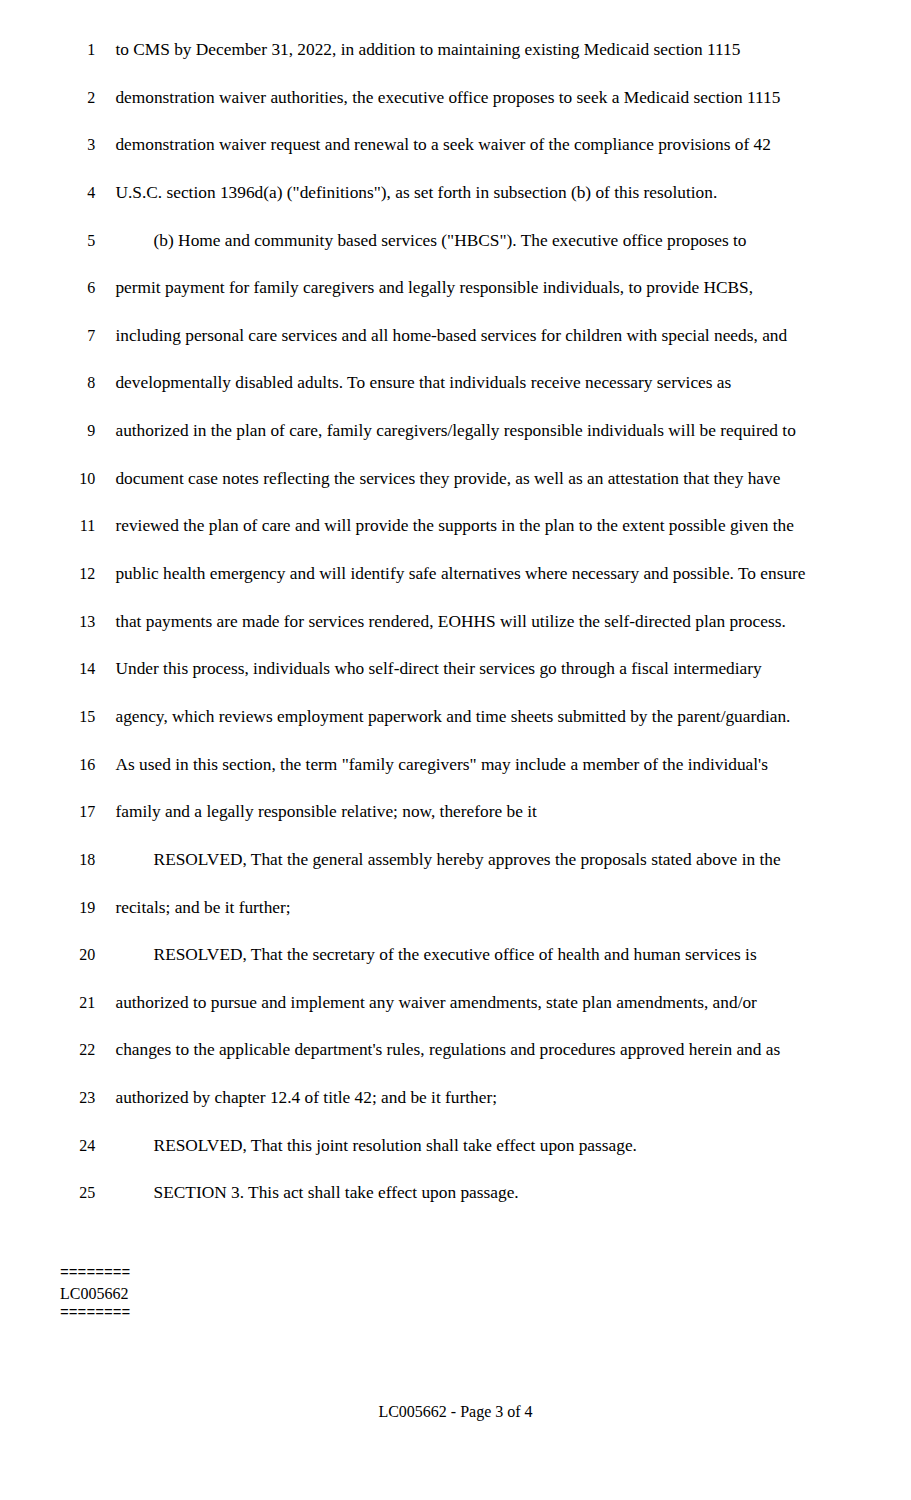to CMS by December 31, 2022, in addition to maintaining existing Medicaid section 1115
demonstration waiver authorities, the executive office proposes to seek a Medicaid section 1115
demonstration waiver request and renewal to a seek waiver of the compliance provisions of 42
U.S.C. section 1396d(a) ("definitions"), as set forth in subsection (b) of this resolution.
(b) Home and community based services ("HBCS"). The executive office proposes to
permit payment for family caregivers and legally responsible individuals, to provide HCBS,
including personal care services and all home-based services for children with special needs, and
developmentally disabled adults. To ensure that individuals receive necessary services as
authorized in the plan of care, family caregivers/legally responsible individuals will be required to
document case notes reflecting the services they provide, as well as an attestation that they have
reviewed the plan of care and will provide the supports in the plan to the extent possible given the
public health emergency and will identify safe alternatives where necessary and possible. To ensure
that payments are made for services rendered, EOHHS will utilize the self-directed plan process.
Under this process, individuals who self-direct their services go through a fiscal intermediary
agency, which reviews employment paperwork and time sheets submitted by the parent/guardian.
As used in this section, the term "family caregivers" may include a member of the individual's
family and a legally responsible relative; now, therefore be it
RESOLVED, That the general assembly hereby approves the proposals stated above in the
recitals; and be it further;
RESOLVED, That the secretary of the executive office of health and human services is
authorized to pursue and implement any waiver amendments, state plan amendments, and/or
changes to the applicable department's rules, regulations and procedures approved herein and as
authorized by chapter 12.4 of title 42; and be it further;
RESOLVED, That this joint resolution shall take effect upon passage.
SECTION 3. This act shall take effect upon passage.
========
LC005662
========
LC005662 - Page 3 of 4